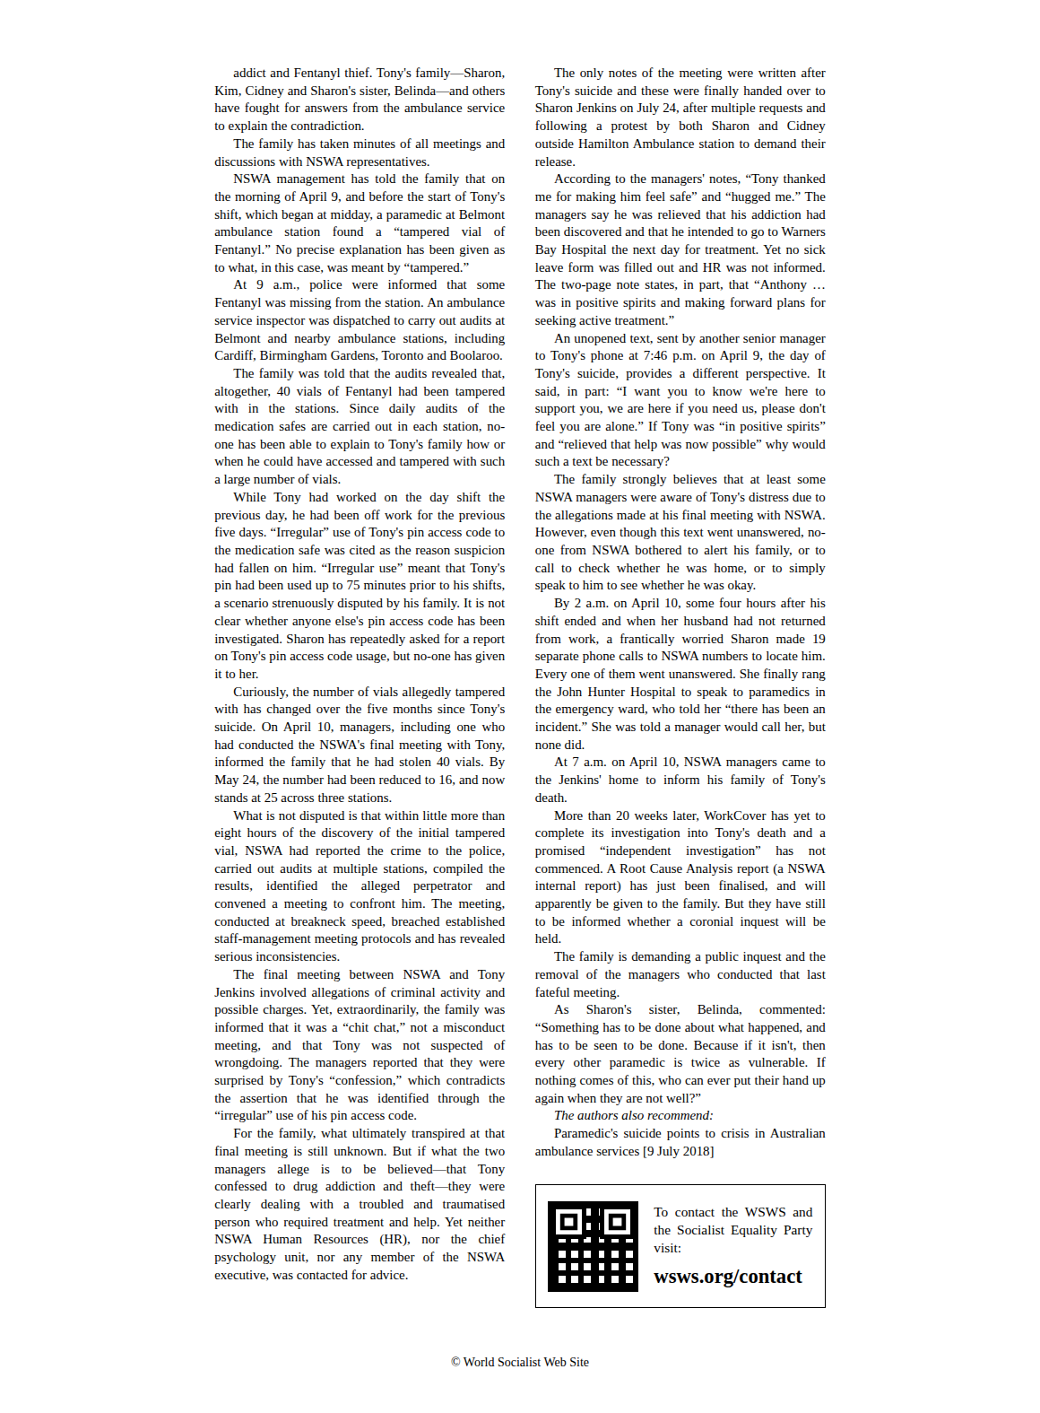addict and Fentanyl thief. Tony's family—Sharon, Kim, Cidney and Sharon's sister, Belinda—and others have fought for answers from the ambulance service to explain the contradiction.
The family has taken minutes of all meetings and discussions with NSWA representatives.
NSWA management has told the family that on the morning of April 9, and before the start of Tony's shift, which began at midday, a paramedic at Belmont ambulance station found a “tampered vial of Fentanyl.” No precise explanation has been given as to what, in this case, was meant by “tampered.”
At 9 a.m., police were informed that some Fentanyl was missing from the station. An ambulance service inspector was dispatched to carry out audits at Belmont and nearby ambulance stations, including Cardiff, Birmingham Gardens, Toronto and Boolaroo.
The family was told that the audits revealed that, altogether, 40 vials of Fentanyl had been tampered with in the stations. Since daily audits of the medication safes are carried out in each station, no-one has been able to explain to Tony's family how or when he could have accessed and tampered with such a large number of vials.
While Tony had worked on the day shift the previous day, he had been off work for the previous five days. “Irregular” use of Tony's pin access code to the medication safe was cited as the reason suspicion had fallen on him. “Irregular use” meant that Tony's pin had been used up to 75 minutes prior to his shifts, a scenario strenuously disputed by his family. It is not clear whether anyone else's pin access code has been investigated. Sharon has repeatedly asked for a report on Tony's pin access code usage, but no-one has given it to her.
Curiously, the number of vials allegedly tampered with has changed over the five months since Tony's suicide. On April 10, managers, including one who had conducted the NSWA's final meeting with Tony, informed the family that he had stolen 40 vials. By May 24, the number had been reduced to 16, and now stands at 25 across three stations.
What is not disputed is that within little more than eight hours of the discovery of the initial tampered vial, NSWA had reported the crime to the police, carried out audits at multiple stations, compiled the results, identified the alleged perpetrator and convened a meeting to confront him. The meeting, conducted at breakneck speed, breached established staff-management meeting protocols and has revealed serious inconsistencies.
The final meeting between NSWA and Tony Jenkins involved allegations of criminal activity and possible charges. Yet, extraordinarily, the family was informed that it was a “chit chat,” not a misconduct meeting, and that Tony was not suspected of wrongdoing. The managers reported that they were surprised by Tony's “confession,” which contradicts the assertion that he was identified through the “irregular” use of his pin access code.
For the family, what ultimately transpired at that final meeting is still unknown. But if what the two managers allege is to be believed—that Tony confessed to drug addiction and theft—they were clearly dealing with a troubled and traumatised person who required treatment and help. Yet neither NSWA Human Resources (HR), nor the chief psychology unit, nor any member of the NSWA executive, was contacted for advice.
The only notes of the meeting were written after Tony's suicide and these were finally handed over to Sharon Jenkins on July 24, after multiple requests and following a protest by both Sharon and Cidney outside Hamilton Ambulance station to demand their release.
According to the managers' notes, “Tony thanked me for making him feel safe” and “hugged me.” The managers say he was relieved that his addiction had been discovered and that he intended to go to Warners Bay Hospital the next day for treatment. Yet no sick leave form was filled out and HR was not informed. The two-page note states, in part, that “Anthony … was in positive spirits and making forward plans for seeking active treatment.”
An unopened text, sent by another senior manager to Tony's phone at 7:46 p.m. on April 9, the day of Tony's suicide, provides a different perspective. It said, in part: “I want you to know we're here to support you, we are here if you need us, please don't feel you are alone.” If Tony was “in positive spirits” and “relieved that help was now possible” why would such a text be necessary?
The family strongly believes that at least some NSWA managers were aware of Tony's distress due to the allegations made at his final meeting with NSWA. However, even though this text went unanswered, no-one from NSWA bothered to alert his family, or to call to check whether he was home, or to simply speak to him to see whether he was okay.
By 2 a.m. on April 10, some four hours after his shift ended and when her husband had not returned from work, a frantically worried Sharon made 19 separate phone calls to NSWA numbers to locate him. Every one of them went unanswered. She finally rang the John Hunter Hospital to speak to paramedics in the emergency ward, who told her “there has been an incident.” She was told a manager would call her, but none did.
At 7 a.m. on April 10, NSWA managers came to the Jenkins' home to inform his family of Tony's death.
More than 20 weeks later, WorkCover has yet to complete its investigation into Tony's death and a promised “independent investigation” has not commenced. A Root Cause Analysis report (a NSWA internal report) has just been finalised, and will apparently be given to the family. But they have still to be informed whether a coronial inquest will be held.
The family is demanding a public inquest and the removal of the managers who conducted that last fateful meeting.
As Sharon's sister, Belinda, commented: “Something has to be done about what happened, and has to be seen to be done. Because if it isn't, then every other paramedic is twice as vulnerable. If nothing comes of this, who can ever put their hand up again when they are not well?”
The authors also recommend:
Paramedic's suicide points to crisis in Australian ambulance services [9 July 2018]
To contact the WSWS and the Socialist Equality Party visit: wsws.org/contact
© World Socialist Web Site